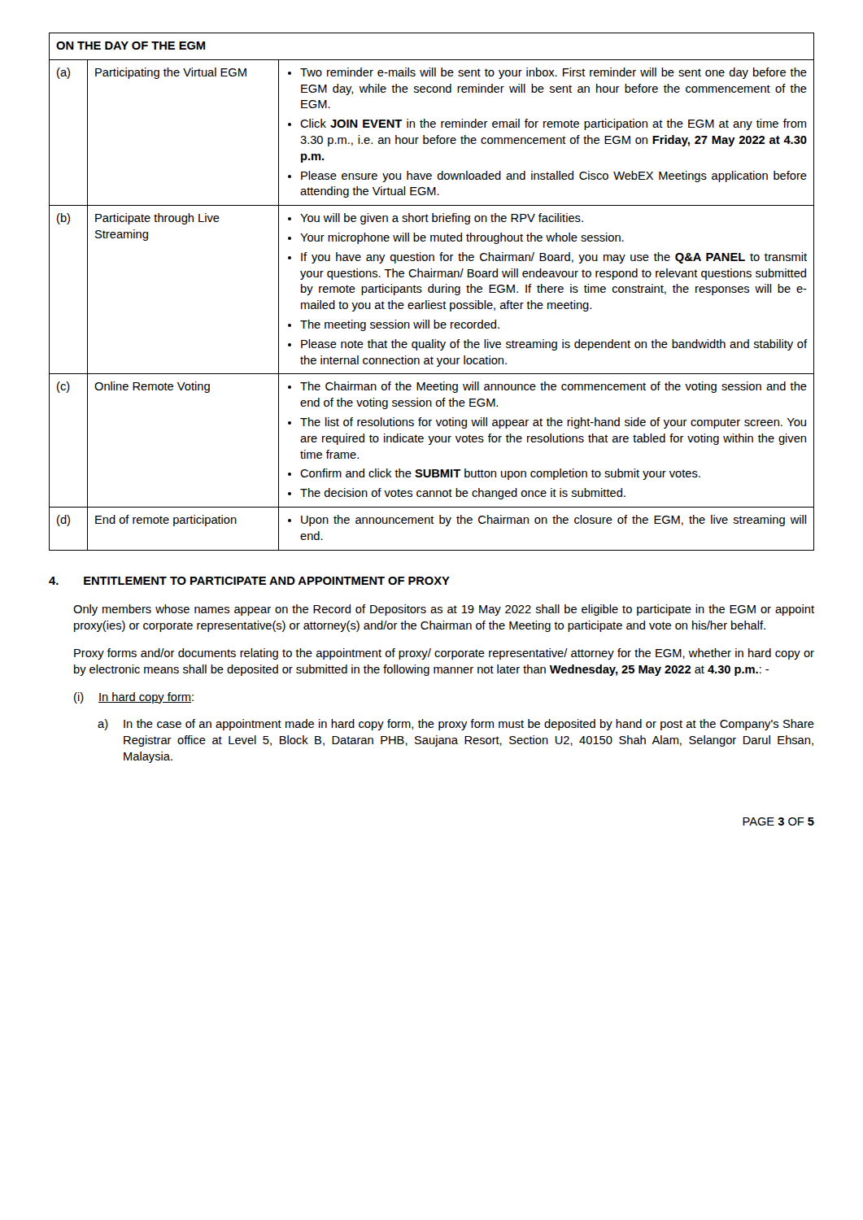| ON THE DAY OF THE EGM |
| --- |
| (a) | Participating the Virtual EGM | Two reminder e-mails will be sent to your inbox. First reminder will be sent one day before the EGM day, while the second reminder will be sent an hour before the commencement of the EGM. Click JOIN EVENT in the reminder email for remote participation at the EGM at any time from 3.30 p.m., i.e. an hour before the commencement of the EGM on Friday, 27 May 2022 at 4.30 p.m. Please ensure you have downloaded and installed Cisco WebEX Meetings application before attending the Virtual EGM. |
| (b) | Participate through Live Streaming | You will be given a short briefing on the RPV facilities. Your microphone will be muted throughout the whole session. If you have any question for the Chairman/ Board, you may use the Q&A PANEL to transmit your questions. The Chairman/ Board will endeavour to respond to relevant questions submitted by remote participants during the EGM. If there is time constraint, the responses will be e-mailed to you at the earliest possible, after the meeting. The meeting session will be recorded. Please note that the quality of the live streaming is dependent on the bandwidth and stability of the internal connection at your location. |
| (c) | Online Remote Voting | The Chairman of the Meeting will announce the commencement of the voting session and the end of the voting session of the EGM. The list of resolutions for voting will appear at the right-hand side of your computer screen. You are required to indicate your votes for the resolutions that are tabled for voting within the given time frame. Confirm and click the SUBMIT button upon completion to submit your votes. The decision of votes cannot be changed once it is submitted. |
| (d) | End of remote participation | Upon the announcement by the Chairman on the closure of the EGM, the live streaming will end. |
4. ENTITLEMENT TO PARTICIPATE AND APPOINTMENT OF PROXY
Only members whose names appear on the Record of Depositors as at 19 May 2022 shall be eligible to participate in the EGM or appoint proxy(ies) or corporate representative(s) or attorney(s) and/or the Chairman of the Meeting to participate and vote on his/her behalf.
Proxy forms and/or documents relating to the appointment of proxy/ corporate representative/ attorney for the EGM, whether in hard copy or by electronic means shall be deposited or submitted in the following manner not later than Wednesday, 25 May 2022 at 4.30 p.m.: -
(i) In hard copy form:
a) In the case of an appointment made in hard copy form, the proxy form must be deposited by hand or post at the Company's Share Registrar office at Level 5, Block B, Dataran PHB, Saujana Resort, Section U2, 40150 Shah Alam, Selangor Darul Ehsan, Malaysia.
PAGE 3 OF 5